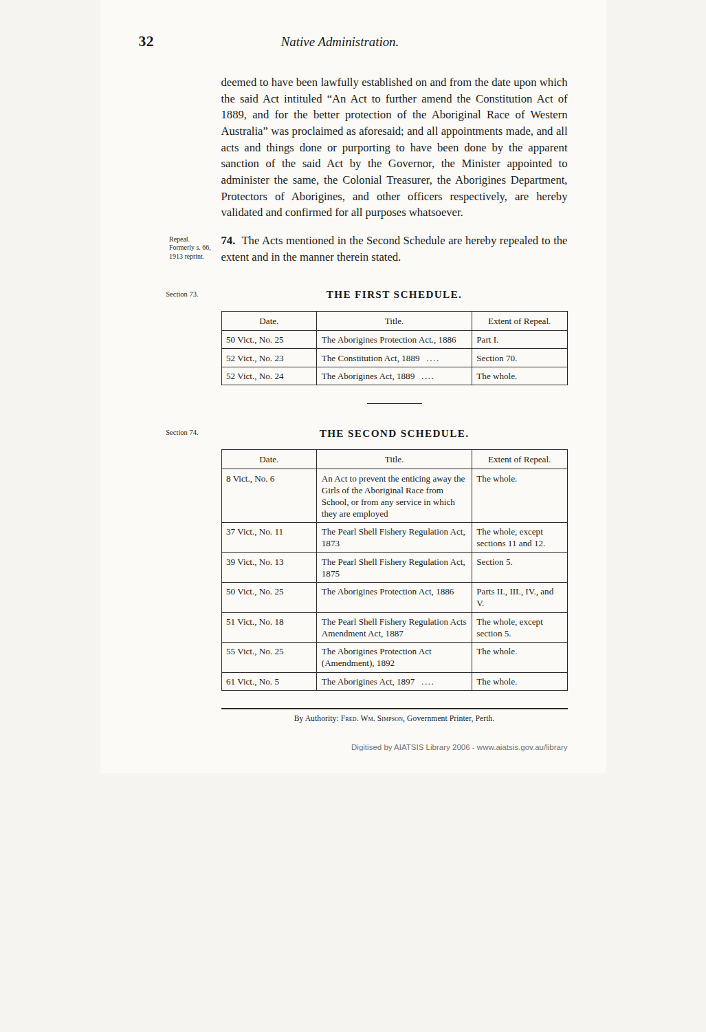32
Native Administration.
deemed to have been lawfully established on and from the date upon which the said Act intituled “An Act to further amend the Constitution Act of 1889, and for the better protection of the Aboriginal Race of Western Australia” was proclaimed as aforesaid; and all appointments made, and all acts and things done or purporting to have been done by the apparent sanction of the said Act by the Governor, the Minister appointed to administer the same, the Colonial Treasurer, the Aborigines Department, Protectors of Aborigines, and other officers respectively, are hereby validated and confirmed for all purposes whatsoever.
Repeal. Formerly s. 66, 1913 reprint.
74. The Acts mentioned in the Second Schedule are hereby repealed to the extent and in the manner therein stated.
Section 73.
THE FIRST SCHEDULE.
| Date. | Title. | Extent of Repeal. |
| --- | --- | --- |
| 50 Vict., No. 25 | The Aborigines Protection Act., 1886 | Part I. |
| 52 Vict., No. 23 | The Constitution Act, 1889 .... | Section 70. |
| 52 Vict., No. 24 | The Aborigines Act, 1889 .... | The whole. |
Section 74.
THE SECOND SCHEDULE.
| Date. | Title. | Extent of Repeal. |
| --- | --- | --- |
| 8 Vict., No. 6 | An Act to prevent the enticing away the Girls of the Aboriginal Race from School, or from any service in which they are employed | The whole. |
| 37 Vict., No. 11 | The Pearl Shell Fishery Regulation Act, 1873 | The whole, except sections 11 and 12. |
| 39 Vict., No. 13 | The Pearl Shell Fishery Regulation Act, 1875 | Section 5. |
| 50 Vict., No. 25 | The Aborigines Protection Act, 1886 | Parts II., III., IV., and V. |
| 51 Vict., No. 18 | The Pearl Shell Fishery Regulation Acts Amendment Act, 1887 | The whole, except section 5. |
| 55 Vict., No. 25 | The Aborigines Protection Act (Amendment), 1892 | The whole. |
| 61 Vict., No. 5 | The Aborigines Act, 1897 .... | The whole. |
By Authority: Fred. Wm. Simpson, Government Printer, Perth.
Digitised by AIATSIS Library 2006 - www.aiatsis.gov.au/library